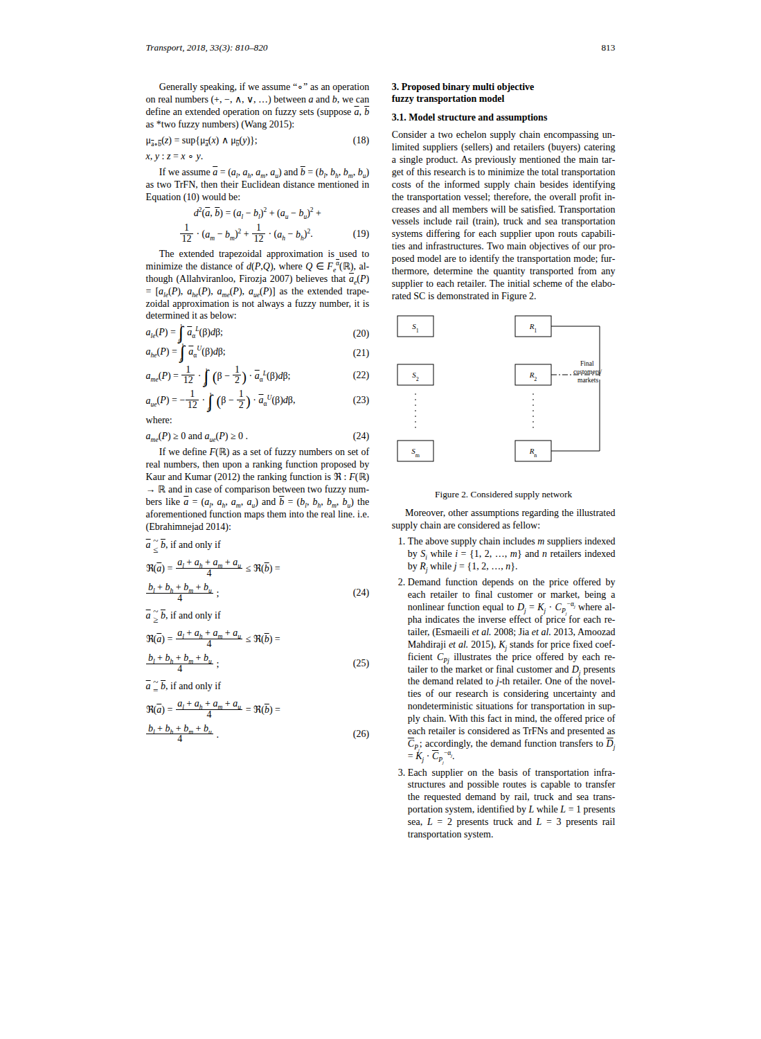Transport, 2018, 33(3): 810–820
813
Generally speaking, if we assume “∘” as an operation on real numbers (+, −, ∧, ∨, …) between a and b, we can define an extended operation on fuzzy sets (suppose a, b as *two fuzzy numbers) (Wang 2015):
μa∘b(z) = sup{μa(x) ∧ μb(y)};
(18)
x, y : z = x ∘ y.
If we assume a = (al, ah, am, au) and b = (bl, bh, bm, bu) as two TrFN, then their Euclidean distance mentioned in Equation (10) would be:
d2(a, b) = (al − bl)2 + (au − bu)2 +
112 · (am − bm)2 + 112 · (ah − bh)2.
(19)
The extended trapezoidal approximation is used to minimize the distance of d(P,Q), where Q ∈ Feα(ℝ), although (Allahviranloo, Firozja 2007) believes that ae(P) = [ale(P), ahe(P), ame(P), aue(P)] as the extended trapezoidal approximation is not always a fuzzy number, it is determined it as below:
ale(P) = 1∫0 aαL(β)dβ;
(20)
ahe(P) = 1∫0 aαU(β)dβ;
(21)
ame(P) = 112 · 1∫0 (β − 12) · aαL(β)dβ;
(22)
aue(P) = −112 · 1∫0 (β − 12) · aαU(β)dβ,
(23)
where:
ame(P) ≥ 0 and aue(P) ≥ 0 .
(24)
If we define F(ℝ) as a set of fuzzy numbers on set of real numbers, then upon a ranking function proposed by Kaur and Kumar (2012) the ranking function is ℜ : F(ℝ) → ℝ and in case of comparison between two fuzzy numbers like a = (al, ah, am, au) and b = (bl, bh, bm, bu) the aforementioned function maps them into the real line. i.e. (Ebrahimnejad 2014):
a ~≤ b, if and only if
ℜ(a) = al + ah + am + au 4 ≤ ℜ(b) =
bl + bh + bm + bu 4 ;
(24)
a ~≥ b, if and only if
ℜ(a) = al + ah + am + au 4 ≤ ℜ(b) =
bl + bh + bm + bu 4 ;
(25)
a ~= b, if and only if
ℜ(a) = al + ah + am + au 4 = ℜ(b) =
bl + bh + bm + bu 4 .
(26)
3. Proposed binary multi objective
fuzzy transportation model
3.1. Model structure and assumptions
Consider a two echelon supply chain encompassing unlimited suppliers (sellers) and retailers (buyers) catering a single product. As previously mentioned the main target of this research is to minimize the total transportation costs of the informed supply chain besides identifying the transportation vessel; therefore, the overall profit increases and all members will be satisfied. Transportation vessels include rail (train), truck and sea transportation systems differing for each supplier upon routs capabilities and infrastructures. Two main objectives of our proposed model are to identify the transportation mode; furthermore, determine the quantity transported from any supplier to each retailer. The initial scheme of the elaborated SC is demonstrated in Figure 2.
S1 S2 Sm R1 R2 Rn Final customers/ markets
Figure 2. Considered supply network
Moreover, other assumptions regarding the illustrated supply chain are considered as fellow:
The above supply chain includes m suppliers indexed by Si while i = {1, 2, …, m} and n retailers indexed by Rj while j = {1, 2, …, n}.
Demand function depends on the price offered by each retailer to final customer or market, being a nonlinear function equal to Dj = Kj · CPj−αj where alpha indicates the inverse effect of price for each retailer, (Esmaeili et al. 2008; Jia et al. 2013, Amoozad Mahdiraji et al. 2015), Kj stands for price fixed coefficient CPj illustrates the price offered by each retailer to the market or final customer and Dj presents the demand related to j-th retailer. One of the novelties of our research is considering uncertainty and nondeterministic situations for transportation in supply chain. With this fact in mind, the offered price of each retailer is considered as TrFNs and presented as CPj; accordingly, the demand function transfers to Dj = Kj · CPj−αj.
Each supplier on the basis of transportation infrastructures and possible routes is capable to transfer the requested demand by rail, truck and sea transportation system, identified by L while L = 1 presents sea, L = 2 presents truck and L = 3 presents rail transportation system.